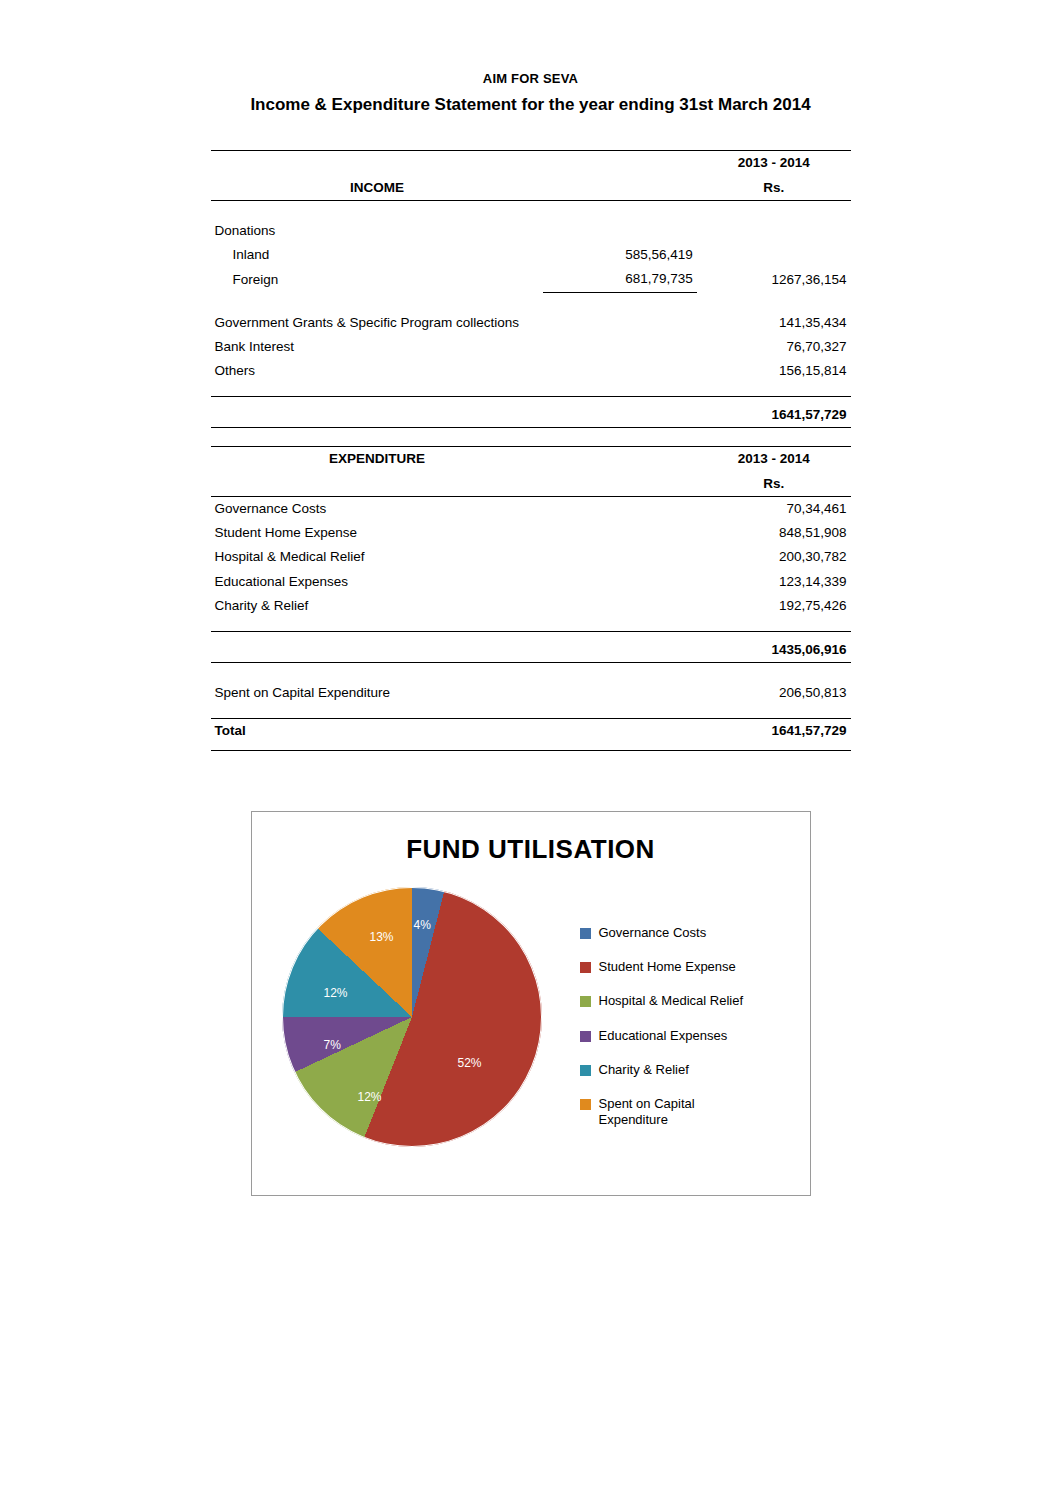AIM FOR SEVA
Income & Expenditure Statement for the year ending 31st March 2014
| | | 2013 - 2014 |
| INCOME | | Rs. |
| Donations | | |
| Inland | 585,56,419 | |
| Foreign | 681,79,735 | 1267,36,154 |
| Government Grants & Specific Program collections | | 141,35,434 |
| Bank Interest | | 76,70,327 |
| Others | | 156,15,814 |
| | | 1641,57,729 |
| EXPENDITURE | | 2013 - 2014 |
| | | Rs. |
| Governance Costs | | 70,34,461 |
| Student Home Expense | | 848,51,908 |
| Hospital & Medical Relief | | 200,30,782 |
| Educational Expenses | | 123,14,339 |
| Charity & Relief | | 192,75,426 |
| | | 1435,06,916 |
| Spent on Capital Expenditure | | 206,50,813 |
| Total | | 1641,57,729 |
FUND UTILISATION
4% 52% 12% 7% 12% 13%
Governance Costs
Student Home Expense
Hospital & Medical Relief
Educational Expenses
Charity & Relief
Spent on Capital
Expenditure